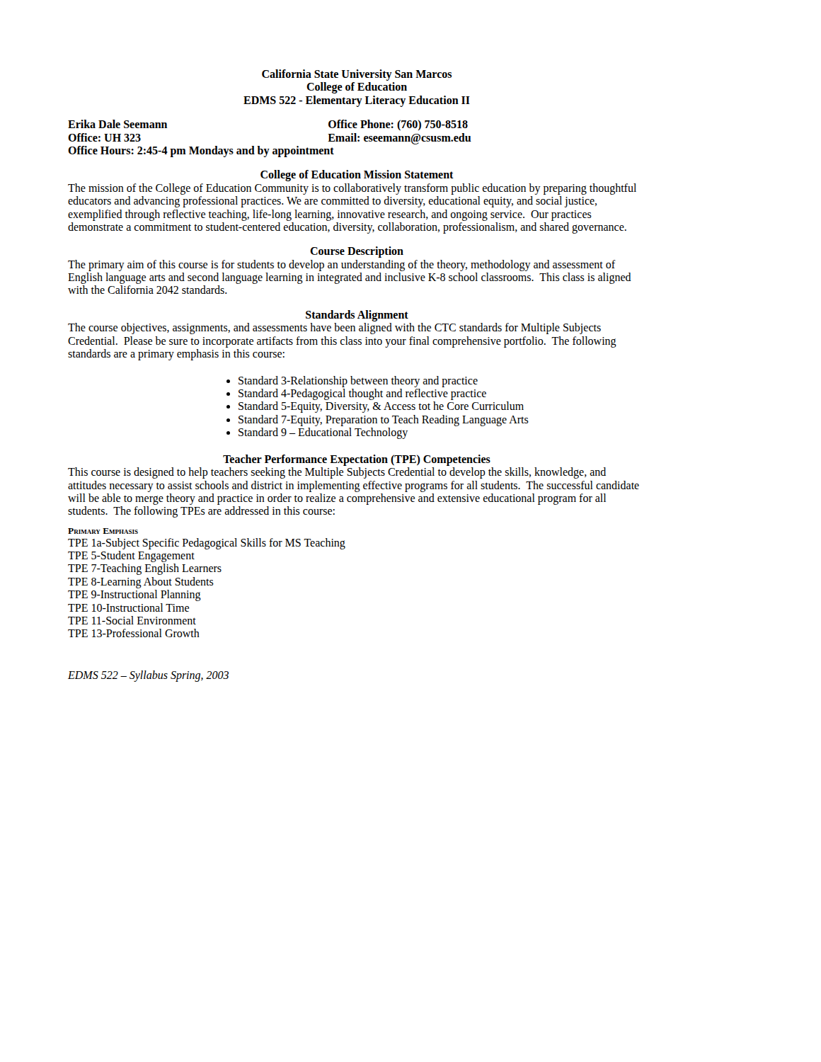California State University San Marcos
College of Education
EDMS 522 - Elementary Literacy Education II
| Erika Dale Seemann | Office Phone: (760) 750-8518 |
| Office: UH 323 | Email: eseemann@csusm.edu |
| Office Hours: 2:45-4 pm Mondays and by appointment |
College of Education Mission Statement
The mission of the College of Education Community is to collaboratively transform public education by preparing thoughtful educators and advancing professional practices. We are committed to diversity, educational equity, and social justice, exemplified through reflective teaching, life-long learning, innovative research, and ongoing service. Our practices demonstrate a commitment to student-centered education, diversity, collaboration, professionalism, and shared governance.
Course Description
The primary aim of this course is for students to develop an understanding of the theory, methodology and assessment of English language arts and second language learning in integrated and inclusive K-8 school classrooms. This class is aligned with the California 2042 standards.
Standards Alignment
The course objectives, assignments, and assessments have been aligned with the CTC standards for Multiple Subjects Credential. Please be sure to incorporate artifacts from this class into your final comprehensive portfolio. The following standards are a primary emphasis in this course:
Standard 3-Relationship between theory and practice
Standard 4-Pedagogical thought and reflective practice
Standard 5-Equity, Diversity, & Access tot he Core Curriculum
Standard 7-Equity, Preparation to Teach Reading Language Arts
Standard 9 – Educational Technology
Teacher Performance Expectation (TPE) Competencies
This course is designed to help teachers seeking the Multiple Subjects Credential to develop the skills, knowledge, and attitudes necessary to assist schools and district in implementing effective programs for all students. The successful candidate will be able to merge theory and practice in order to realize a comprehensive and extensive educational program for all students. The following TPEs are addressed in this course:
Primary Emphasis
TPE 1a-Subject Specific Pedagogical Skills for MS Teaching
TPE 5-Student Engagement
TPE 7-Teaching English Learners
TPE 8-Learning About Students
TPE 9-Instructional Planning
TPE 10-Instructional Time
TPE 11-Social Environment
TPE 13-Professional Growth
EDMS 522 – Syllabus Spring, 2003